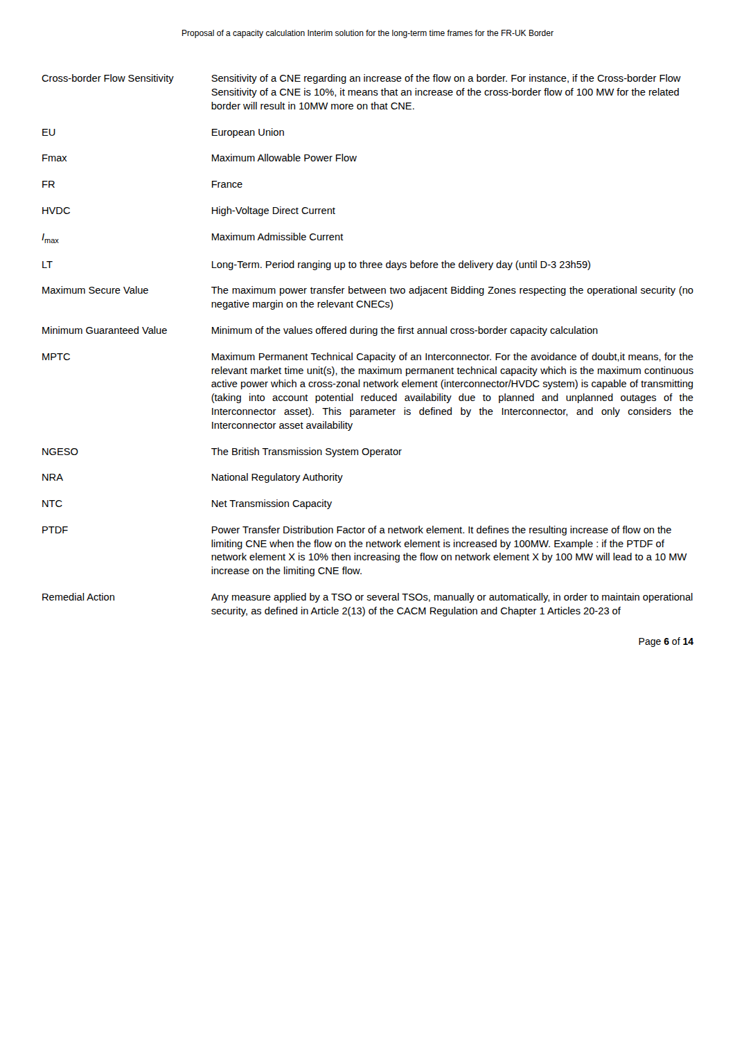Proposal of a capacity calculation Interim solution for the long-term time frames for the FR-UK Border
| Cross-border Flow Sensitivity | Sensitivity of a CNE regarding an increase of the flow on a border. For instance, if the Cross-border Flow Sensitivity of a CNE is 10%, it means that an increase of the cross-border flow of 100 MW for the related border will result in 10MW more on that CNE. |
| EU | European Union |
| Fmax | Maximum Allowable Power Flow |
| FR | France |
| HVDC | High-Voltage Direct Current |
| I max | Maximum Admissible Current |
| LT | Long-Term. Period ranging up to three days before the delivery day (until D-3 23h59) |
| Maximum Secure Value | The maximum power transfer between two adjacent Bidding Zones respecting the operational security (no negative margin on the relevant CNECs) |
| Minimum Guaranteed Value | Minimum of the values offered during the first annual cross-border capacity calculation |
| MPTC | Maximum Permanent Technical Capacity of an Interconnector. For the avoidance of doubt,it means, for the relevant market time unit(s), the maximum permanent technical capacity which is the maximum continuous active power which a cross-zonal network element (interconnector/HVDC system) is capable of transmitting (taking into account potential reduced availability due to planned and unplanned outages of the Interconnector asset). This parameter is defined by the Interconnector, and only considers the Interconnector asset availability |
| NGESO | The British Transmission System Operator |
| NRA | National Regulatory Authority |
| NTC | Net Transmission Capacity |
| PTDF | Power Transfer Distribution Factor of a network element. It defines the resulting increase of flow on the limiting CNE when the flow on the network element is increased by 100MW. Example : if the PTDF of network element X is 10% then increasing the flow on network element X by 100 MW will lead to a 10 MW increase on the limiting CNE flow. |
| Remedial Action | Any measure applied by a TSO or several TSOs, manually or automatically, in order to maintain operational security, as defined in Article 2(13) of the CACM Regulation and Chapter 1 Articles 20-23 of |
Page 6 of 14